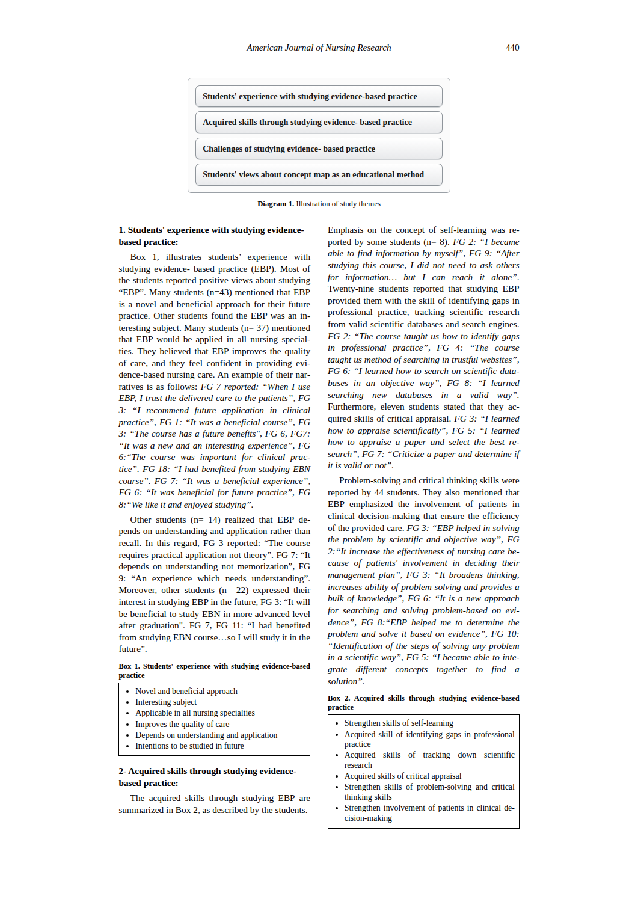American Journal of Nursing Research 440
Students' experience with studying evidence-based practice
Acquired skills through studying evidence- based practice
Challenges of studying evidence- based practice
Students' views about concept map as an educational method
Diagram 1. Illustration of study themes
1. Students' experience with studying evidence-based practice:
Box 1, illustrates students’ experience with studying evidence- based practice (EBP). Most of the students reported positive views about studying “EBP”. Many students (n=43) mentioned that EBP is a novel and beneficial approach for their future practice. Other students found the EBP was an interesting subject. Many students (n= 37) mentioned that EBP would be applied in all nursing specialties. They believed that EBP improves the quality of care, and they feel confident in providing evidence-based nursing care. An example of their narratives is as follows: FG 7 reported: “When I use EBP, I trust the delivered care to the patients”, FG 3: “I recommend future application in clinical practice”, FG 1: “It was a beneficial course”, FG 3: “The course has a future benefits", FG 6, FG7: “It was a new and an interesting experience”, FG 6:“The course was important for clinical practice”. FG 18: “I had benefited from studying EBN course”. FG 7: “It was a beneficial experience”, FG 6: “It was beneficial for future practice”, FG 8:“We like it and enjoyed studying”.
Other students (n= 14) realized that EBP depends on understanding and application rather than recall. In this regard, FG 3 reported: “The course requires practical application not theory”. FG 7: “It depends on understanding not memorization”, FG 9: “An experience which needs understanding”. Moreover, other students (n= 22) expressed their interest in studying EBP in the future, FG 3: “It will be beneficial to study EBN in more advanced level after graduation". FG 7, FG 11: “I had benefited from studying EBN course…so I will study it in the future”.
Box 1. Students' experience with studying evidence-based practice
Novel and beneficial approach
Interesting subject
Applicable in all nursing specialties
Improves the quality of care
Depends on understanding and application
Intentions to be studied in future
2- Acquired skills through studying evidence- based practice:
The acquired skills through studying EBP are summarized in Box 2, as described by the students.
Emphasis on the concept of self-learning was reported by some students (n= 8). FG 2: “I became able to find information by myself”, FG 9: “After studying this course, I did not need to ask others for information… but I can reach it alone”. Twenty-nine students reported that studying EBP provided them with the skill of identifying gaps in professional practice, tracking scientific research from valid scientific databases and search engines. FG 2: “The course taught us how to identify gaps in professional practice”, FG 4: “The course taught us method of searching in trustful websites”, FG 6: “I learned how to search on scientific databases in an objective way”, FG 8: “I learned searching new databases in a valid way”. Furthermore, eleven students stated that they acquired skills of critical appraisal. FG 3: “I learned how to appraise scientifically”, FG 5: “I learned how to appraise a paper and select the best research”, FG 7: “Criticize a paper and determine if it is valid or not”.
Problem-solving and critical thinking skills were reported by 44 students. They also mentioned that EBP emphasized the involvement of patients in clinical decision-making that ensure the efficiency of the provided care. FG 3: “EBP helped in solving the problem by scientific and objective way”, FG 2:“It increase the effectiveness of nursing care because of patients' involvement in deciding their management plan”, FG 3: “It broadens thinking, increases ability of problem solving and provides a bulk of knowledge”, FG 6: “It is a new approach for searching and solving problem-based on evidence”, FG 8:“EBP helped me to determine the problem and solve it based on evidence”, FG 10: “Identification of the steps of solving any problem in a scientific way”, FG 5: “I became able to integrate different concepts together to find a solution”.
Box 2. Acquired skills through studying evidence-based practice
Strengthen skills of self-learning
Acquired skill of identifying gaps in professional practice
Acquired skills of tracking down scientific research
Acquired skills of critical appraisal
Strengthen skills of problem-solving and critical thinking skills
Strengthen involvement of patients in clinical decision-making